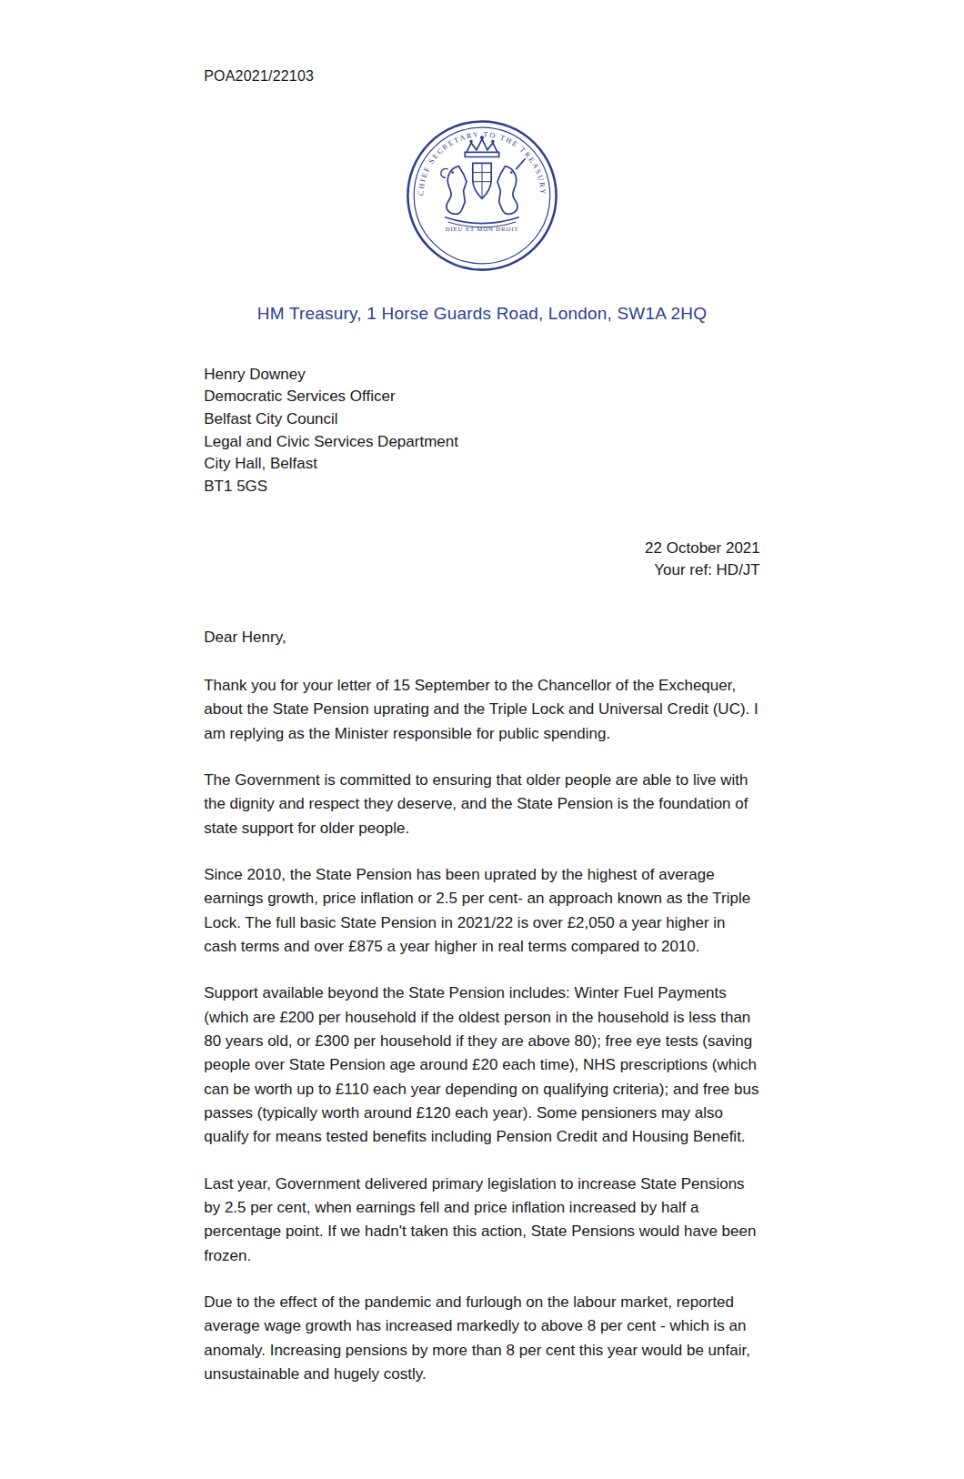POA2021/22103
DIEU ET MON DROIT CHIEF SECRETARY TO THE TREASURY
HM Treasury, 1 Horse Guards Road, London, SW1A 2HQ
Henry Downey
Democratic Services Officer
Belfast City Council
Legal and Civic Services Department
City Hall, Belfast
BT1 5GS
22 October 2021
Your ref: HD/JT
Dear Henry,
Thank you for your letter of 15 September to the Chancellor of the Exchequer, about the State Pension uprating and the Triple Lock and Universal Credit (UC). I am replying as the Minister responsible for public spending.
The Government is committed to ensuring that older people are able to live with the dignity and respect they deserve, and the State Pension is the foundation of state support for older people.
Since 2010, the State Pension has been uprated by the highest of average earnings growth, price inflation or 2.5 per cent- an approach known as the Triple Lock. The full basic State Pension in 2021/22 is over £2,050 a year higher in cash terms and over £875 a year higher in real terms compared to 2010.
Support available beyond the State Pension includes: Winter Fuel Payments (which are £200 per household if the oldest person in the household is less than 80 years old, or £300 per household if they are above 80); free eye tests (saving people over State Pension age around £20 each time), NHS prescriptions (which can be worth up to £110 each year depending on qualifying criteria); and free bus passes (typically worth around £120 each year). Some pensioners may also qualify for means tested benefits including Pension Credit and Housing Benefit.
Last year, Government delivered primary legislation to increase State Pensions by 2.5 per cent, when earnings fell and price inflation increased by half a percentage point. If we hadn't taken this action, State Pensions would have been frozen.
Due to the effect of the pandemic and furlough on the labour market, reported average wage growth has increased markedly to above 8 per cent - which is an anomaly. Increasing pensions by more than 8 per cent this year would be unfair, unsustainable and hugely costly.